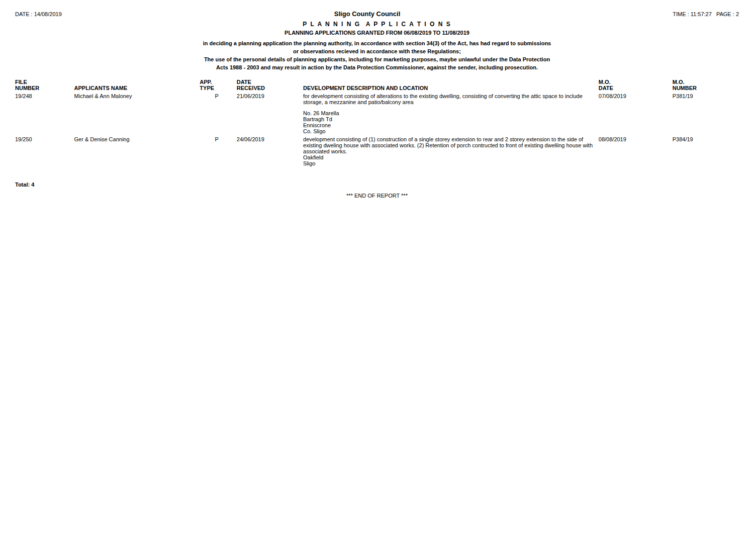DATE : 14/08/2019
Sligo County Council
TIME : 11:57:27 PAGE : 2
P L A N N I N G A P P L I C A T I O N S
PLANNING APPLICATIONS GRANTED FROM 06/08/2019 TO 11/08/2019
in deciding a planning application the planning authority, in accordance with section 34(3) of the Act, has had regard to submissions
or observations recieved in accordance with these Regulations;
The use of the personal details of planning applicants, including for marketing purposes, maybe unlawful under the Data Protection
Acts 1988 - 2003 and may result in action by the Data Protection Commissioner, against the sender, including prosecution.
| FILE NUMBER | APPLICANTS NAME | APP. TYPE | DATE RECEIVED | DEVELOPMENT DESCRIPTION AND LOCATION | M.O. DATE | M.O. NUMBER |
| --- | --- | --- | --- | --- | --- | --- |
| 19/248 | Michael & Ann Maloney | P | 21/06/2019 | for development consisting of alterations to the existing dwelling, consisting of converting the attic space to include storage, a mezzanine and patio/balcony area No. 26 Marella Bartragh Td Enniscrone Co. Sligo | 07/08/2019 | P381/19 |
| 19/250 | Ger & Denise Canning | P | 24/06/2019 | development consisting of (1) construction of a single storey extension to rear and 2 storey extension to the side of existing dweling house with associated works. (2) Retention of porch contructed to front of existing dwelling house with associated works. Oakfield Sligo | 08/08/2019 | P384/19 |
Total: 4
*** END OF REPORT ***